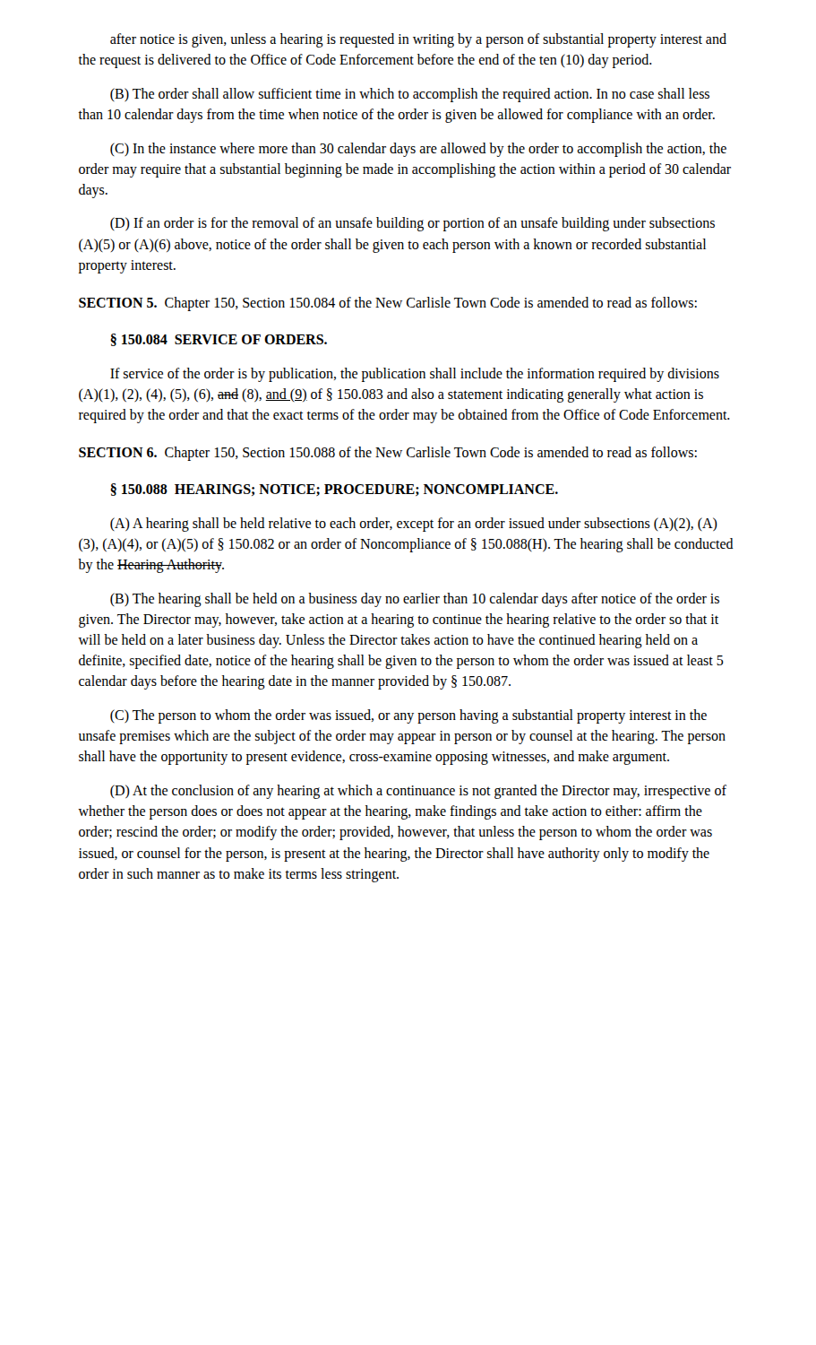after notice is given, unless a hearing is requested in writing by a person of substantial property interest and the request is delivered to the Office of Code Enforcement before the end of the ten (10) day period.
(B) The order shall allow sufficient time in which to accomplish the required action. In no case shall less than 10 calendar days from the time when notice of the order is given be allowed for compliance with an order.
(C) In the instance where more than 30 calendar days are allowed by the order to accomplish the action, the order may require that a substantial beginning be made in accomplishing the action within a period of 30 calendar days.
(D) If an order is for the removal of an unsafe building or portion of an unsafe building under subsections (A)(5) or (A)(6) above, notice of the order shall be given to each person with a known or recorded substantial property interest.
SECTION 5. Chapter 150, Section 150.084 of the New Carlisle Town Code is amended to read as follows:
§ 150.084 SERVICE OF ORDERS.
If service of the order is by publication, the publication shall include the information required by divisions (A)(1), (2), (4), (5), (6), and (8), and (9) of § 150.083 and also a statement indicating generally what action is required by the order and that the exact terms of the order may be obtained from the Office of Code Enforcement.
SECTION 6. Chapter 150, Section 150.088 of the New Carlisle Town Code is amended to read as follows:
§ 150.088 HEARINGS; NOTICE; PROCEDURE; NONCOMPLIANCE.
(A) A hearing shall be held relative to each order, except for an order issued under subsections (A)(2), (A)(3), (A)(4), or (A)(5) of § 150.082 or an order of Noncompliance of § 150.088(H). The hearing shall be conducted by the Hearing Authority.
(B) The hearing shall be held on a business day no earlier than 10 calendar days after notice of the order is given. The Director may, however, take action at a hearing to continue the hearing relative to the order so that it will be held on a later business day. Unless the Director takes action to have the continued hearing held on a definite, specified date, notice of the hearing shall be given to the person to whom the order was issued at least 5 calendar days before the hearing date in the manner provided by § 150.087.
(C) The person to whom the order was issued, or any person having a substantial property interest in the unsafe premises which are the subject of the order may appear in person or by counsel at the hearing. The person shall have the opportunity to present evidence, cross-examine opposing witnesses, and make argument.
(D) At the conclusion of any hearing at which a continuance is not granted the Director may, irrespective of whether the person does or does not appear at the hearing, make findings and take action to either: affirm the order; rescind the order; or modify the order; provided, however, that unless the person to whom the order was issued, or counsel for the person, is present at the hearing, the Director shall have authority only to modify the order in such manner as to make its terms less stringent.